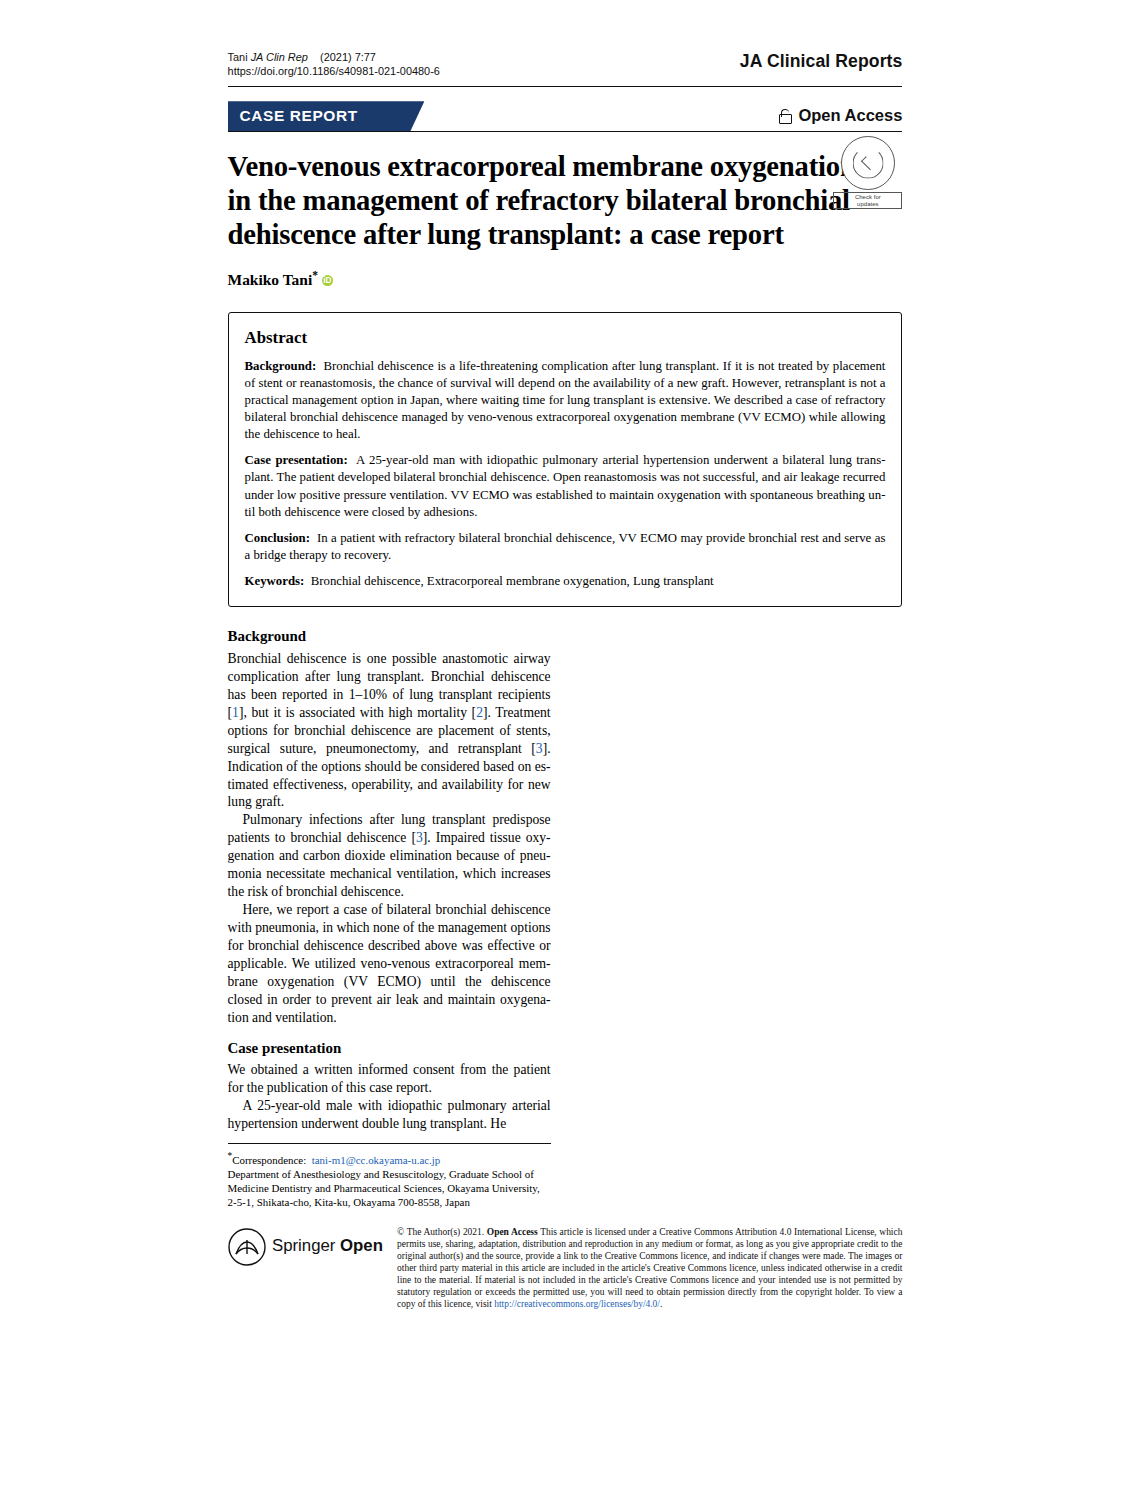Tani JA Clin Rep (2021) 7:77
https://doi.org/10.1186/s40981-021-00480-6
JA Clinical Reports
CASE REPORT
Open Access
Check for
updates
Veno-venous extracorporeal membrane oxygenation in the management of refractory bilateral bronchial dehiscence after lung transplant: a case report
Makiko Tani*
Abstract
Background: Bronchial dehiscence is a life-threatening complication after lung transplant. If it is not treated by placement of stent or reanastomosis, the chance of survival will depend on the availability of a new graft. However, retransplant is not a practical management option in Japan, where waiting time for lung transplant is extensive. We described a case of refractory bilateral bronchial dehiscence managed by veno-venous extracorporeal oxygenation membrane (VV ECMO) while allowing the dehiscence to heal.
Case presentation: A 25-year-old man with idiopathic pulmonary arterial hypertension underwent a bilateral lung transplant. The patient developed bilateral bronchial dehiscence. Open reanastomosis was not successful, and air leakage recurred under low positive pressure ventilation. VV ECMO was established to maintain oxygenation with spontaneous breathing until both dehiscence were closed by adhesions.
Conclusion: In a patient with refractory bilateral bronchial dehiscence, VV ECMO may provide bronchial rest and serve as a bridge therapy to recovery.
Keywords: Bronchial dehiscence, Extracorporeal membrane oxygenation, Lung transplant
Background
Bronchial dehiscence is one possible anastomotic airway complication after lung transplant. Bronchial dehiscence has been reported in 1–10% of lung transplant recipients [1], but it is associated with high mortality [2]. Treatment options for bronchial dehiscence are placement of stents, surgical suture, pneumonectomy, and retransplant [3]. Indication of the options should be considered based on estimated effectiveness, operability, and availability for new lung graft.
Pulmonary infections after lung transplant predispose patients to bronchial dehiscence [3]. Impaired tissue oxygenation and carbon dioxide elimination because of pneumonia necessitate mechanical ventilation, which increases the risk of bronchial dehiscence.
Here, we report a case of bilateral bronchial dehiscence with pneumonia, in which none of the management options for bronchial dehiscence described above was effective or applicable. We utilized veno-venous extracorporeal membrane oxygenation (VV ECMO) until the dehiscence closed in order to prevent air leak and maintain oxygenation and ventilation.
Case presentation
We obtained a written informed consent from the patient for the publication of this case report.
A 25-year-old male with idiopathic pulmonary arterial hypertension underwent double lung transplant. He
*Correspondence: tani-m1@cc.okayama-u.ac.jp
Department of Anesthesiology and Resuscitology, Graduate School of Medicine Dentistry and Pharmaceutical Sciences, Okayama University, 2-5-1, Shikata-cho, Kita-ku, Okayama 700-8558, Japan
Springer Open
© The Author(s) 2021. Open Access This article is licensed under a Creative Commons Attribution 4.0 International License, which permits use, sharing, adaptation, distribution and reproduction in any medium or format, as long as you give appropriate credit to the original author(s) and the source, provide a link to the Creative Commons licence, and indicate if changes were made. The images or other third party material in this article are included in the article's Creative Commons licence, unless indicated otherwise in a credit line to the material. If material is not included in the article's Creative Commons licence and your intended use is not permitted by statutory regulation or exceeds the permitted use, you will need to obtain permission directly from the copyright holder. To view a copy of this licence, visit http://creativecommons.org/licenses/by/4.0/.